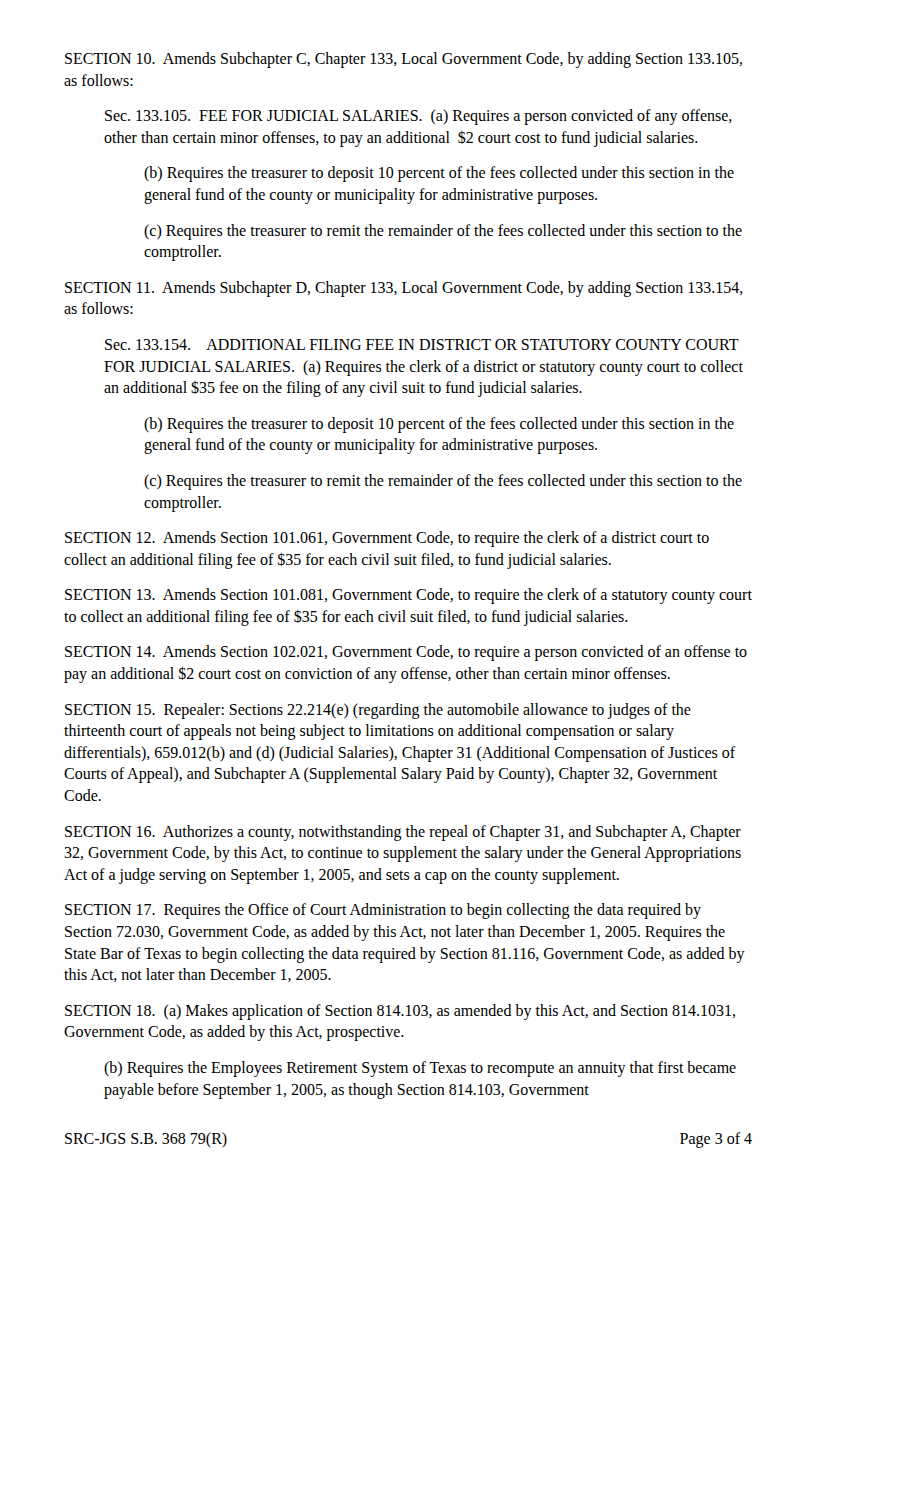SECTION 10. Amends Subchapter C, Chapter 133, Local Government Code, by adding Section 133.105, as follows:
Sec. 133.105. FEE FOR JUDICIAL SALARIES. (a) Requires a person convicted of any offense, other than certain minor offenses, to pay an additional $2 court cost to fund judicial salaries.
(b) Requires the treasurer to deposit 10 percent of the fees collected under this section in the general fund of the county or municipality for administrative purposes.
(c) Requires the treasurer to remit the remainder of the fees collected under this section to the comptroller.
SECTION 11. Amends Subchapter D, Chapter 133, Local Government Code, by adding Section 133.154, as follows:
Sec. 133.154. ADDITIONAL FILING FEE IN DISTRICT OR STATUTORY COUNTY COURT FOR JUDICIAL SALARIES. (a) Requires the clerk of a district or statutory county court to collect an additional $35 fee on the filing of any civil suit to fund judicial salaries.
(b) Requires the treasurer to deposit 10 percent of the fees collected under this section in the general fund of the county or municipality for administrative purposes.
(c) Requires the treasurer to remit the remainder of the fees collected under this section to the comptroller.
SECTION 12. Amends Section 101.061, Government Code, to require the clerk of a district court to collect an additional filing fee of $35 for each civil suit filed, to fund judicial salaries.
SECTION 13. Amends Section 101.081, Government Code, to require the clerk of a statutory county court to collect an additional filing fee of $35 for each civil suit filed, to fund judicial salaries.
SECTION 14. Amends Section 102.021, Government Code, to require a person convicted of an offense to pay an additional $2 court cost on conviction of any offense, other than certain minor offenses.
SECTION 15. Repealer: Sections 22.214(e) (regarding the automobile allowance to judges of the thirteenth court of appeals not being subject to limitations on additional compensation or salary differentials), 659.012(b) and (d) (Judicial Salaries), Chapter 31 (Additional Compensation of Justices of Courts of Appeal), and Subchapter A (Supplemental Salary Paid by County), Chapter 32, Government Code.
SECTION 16. Authorizes a county, notwithstanding the repeal of Chapter 31, and Subchapter A, Chapter 32, Government Code, by this Act, to continue to supplement the salary under the General Appropriations Act of a judge serving on September 1, 2005, and sets a cap on the county supplement.
SECTION 17. Requires the Office of Court Administration to begin collecting the data required by Section 72.030, Government Code, as added by this Act, not later than December 1, 2005. Requires the State Bar of Texas to begin collecting the data required by Section 81.116, Government Code, as added by this Act, not later than December 1, 2005.
SECTION 18. (a) Makes application of Section 814.103, as amended by this Act, and Section 814.1031, Government Code, as added by this Act, prospective.
(b) Requires the Employees Retirement System of Texas to recompute an annuity that first became payable before September 1, 2005, as though Section 814.103, Government
SRC-JGS S.B. 368 79(R) Page 3 of 4